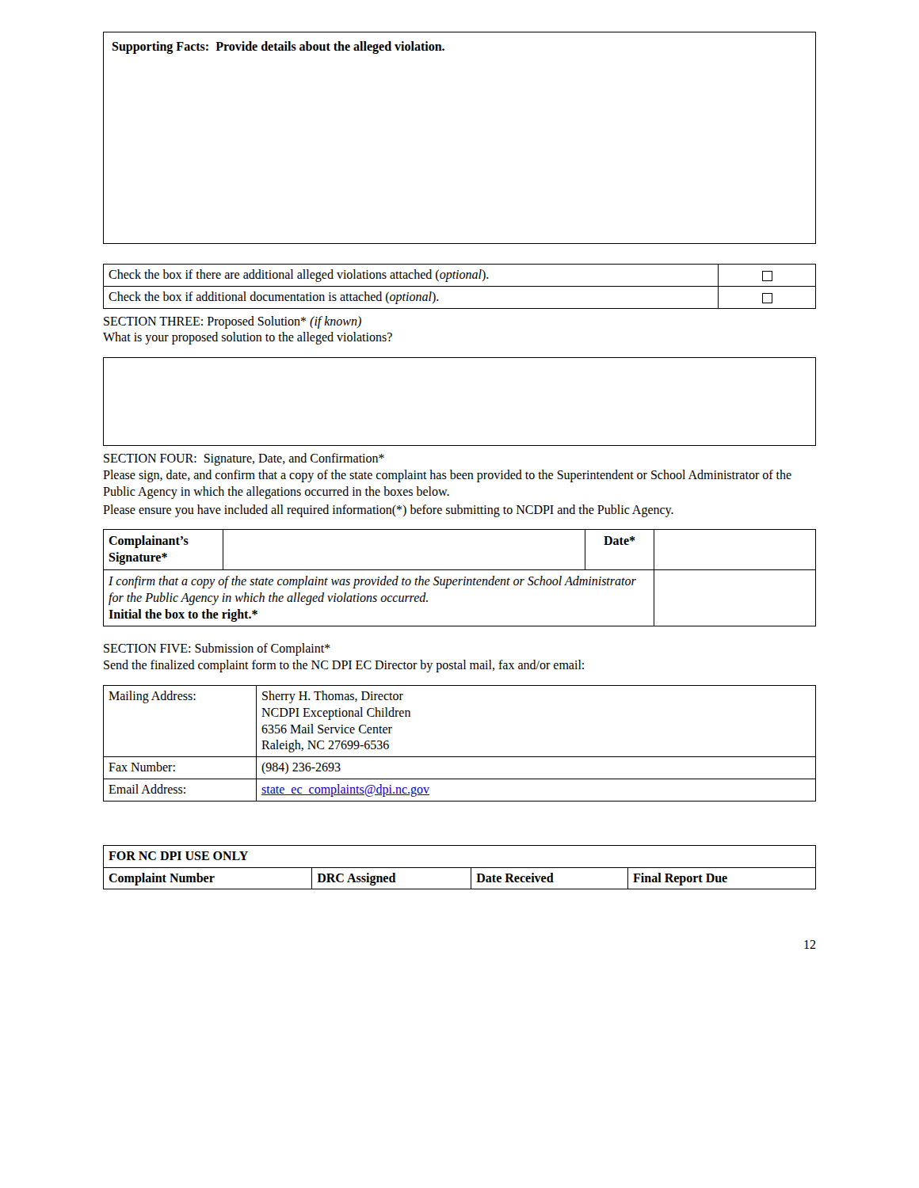Supporting Facts: Provide details about the alleged violation.
| Check the box if there are additional alleged violations attached ( optional ). | |
| Check the box if additional documentation is attached ( optional ). | |
SECTION THREE: Proposed Solution* (if known)
What is your proposed solution to the alleged violations?
SECTION FOUR: Signature, Date, and Confirmation*
Please sign, date, and confirm that a copy of the state complaint has been provided to the Superintendent or School Administrator of the Public Agency in which the allegations occurred in the boxes below.
Please ensure you have included all required information(*) before submitting to NCDPI and the Public Agency.
| Complainant’s Signature* | | Date* | |
| I confirm that a copy of the state complaint was provided to the Superintendent or School Administrator for the Public Agency in which the alleged violations occurred. Initial the box to the right.* | |
SECTION FIVE: Submission of Complaint*
Send the finalized complaint form to the NC DPI EC Director by postal mail, fax and/or email:
| Mailing Address: | Sherry H. Thomas, Director NCDPI Exceptional Children 6356 Mail Service Center Raleigh, NC 27699-6536 |
| Fax Number: | (984) 236-2693 |
| Email Address: | state_ec_complaints@dpi.nc.gov |
| FOR NC DPI USE ONLY |
| Complaint Number | DRC Assigned | Date Received | Final Report Due |
12